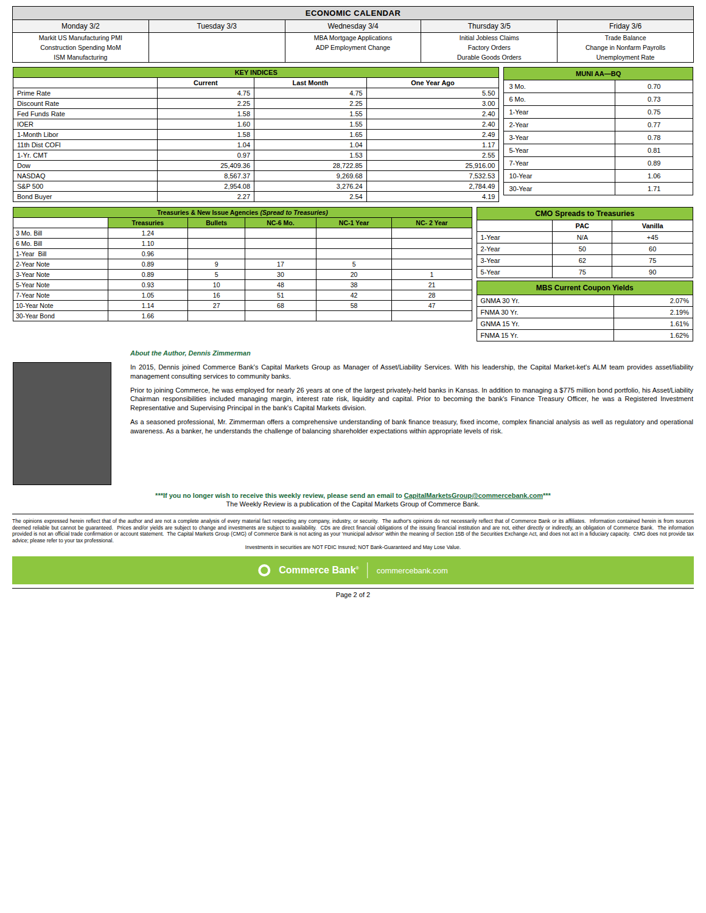| ECONOMIC CALENDAR |
| --- |
| Monday 3/2 | Tuesday 3/3 | Wednesday 3/4 | Thursday 3/5 | Friday 3/6 |
| Markit US Manufacturing PMI | | MBA Mortgage Applications | Initial Jobless Claims | Trade Balance |
| Construction Spending MoM | | ADP Employment Change | Factory Orders | Change in Nonfarm Payrolls |
| ISM Manufacturing | | | Durable Goods Orders | Unemployment Rate |
| / KEY INDICES / / / Current / Last Month / One Year Ago / / Prime Rate / 4.75 / 4.75 / 5.50 / / Discount Rate / 2.25 / 2.25 / 3.00 / / Fed Funds Rate / 1.58 / 1.55 / 2.40 / / IOER / 1.60 / 1.55 / 2.40 / / 1-Month Libor / 1.58 / 1.65 / 2.49 / / 11th Dist COFI / 1.04 / 1.04 / 1.17 / / 1-Yr. CMT / 0.97 / 1.53 / 2.55 / / Dow / 25,409.36 / 28,722.85 / 25,916.00 / / NASDAQ / 8,567.37 / 9,269.68 / 7,532.53 / / S&P 500 / 2,954.08 / 3,276.24 / 2,784.49 / / Bond Buyer / 2.27 / 2.54 / 4.19 / | / MUNI AA—BQ / / 3 Mo. / 0.70 / / 6 Mo. / 0.73 / / 1-Year / 0.75 / / 2-Year / 0.77 / / 3-Year / 0.78 / / 5-Year / 0.81 / / 7-Year / 0.89 / / 10-Year / 1.06 / / 30-Year / 1.71 / |
| / Treasuries & New Issue Agencies (Spread to Treasuries) / / / Treasuries / Bullets / NC-6 Mo. / NC-1 Year / NC- 2 Year / / 3 Mo. Bill / 1.24 / / / / / / 6 Mo. Bill / 1.10 / / / / / / 1-Year Bill / 0.96 / / / / / / 2-Year Note / 0.89 / 9 / 17 / 5 / / / 3-Year Note / 0.89 / 5 / 30 / 20 / 1 / / 5-Year Note / 0.93 / 10 / 48 / 38 / 21 / / 7-Year Note / 1.05 / 16 / 51 / 42 / 28 / / 10-Year Note / 1.14 / 27 / 68 / 58 / 47 / / 30-Year Bond / 1.66 / / / / / | / CMO Spreads to Treasuries / / --- / / / PAC / Vanilla / / 1-Year / N/A / +45 / / 2-Year / 50 / 60 / / 3-Year / 62 / 75 / / 5-Year / 75 / 90 / / MBS Current Coupon Yields / / --- / / GNMA 30 Yr. / 2.07% / / FNMA 30 Yr. / 2.19% / / GNMA 15 Yr. / 1.61% / / FNMA 15 Yr. / 1.62% / |
| | About the Author, Dennis Zimmerman In 2015, Dennis joined Commerce Bank's Capital Markets Group as Manager of Asset/Liability Services. With his leadership, the Capital Market-ket's ALM team provides asset/liability management consulting services to community banks. Prior to joining Commerce, he was employed for nearly 26 years at one of the largest privately-held banks in Kansas. In addition to managing a $775 million bond portfolio, his Asset/Liability Chairman responsibilities included managing margin, interest rate risk, liquidity and capital. Prior to becoming the bank's Finance Treasury Officer, he was a Registered Investment Representative and Supervising Principal in the bank's Capital Markets division. As a seasoned professional, Mr. Zimmerman offers a comprehensive understanding of bank finance treasury, fixed income, complex financial analysis as well as regulatory and operational awareness. As a banker, he understands the challenge of balancing shareholder expectations within appropriate levels of risk. |
***If you no longer wish to receive this weekly review, please send an email to CapitalMarketsGroup@commercebank.com***
The Weekly Review is a publication of the Capital Markets Group of Commerce Bank.
The opinions expressed herein reflect that of the author and are not a complete analysis of every material fact respecting any company, industry, or security. The author's opinions do not necessarily reflect that of Commerce Bank or its affiliates. Information contained herein is from sources deemed reliable but cannot be guaranteed. Prices and/or yields are subject to change and investments are subject to availability. CDs are direct financial obligations of the issuing financial institution and are not, either directly or indirectly, an obligation of Commerce Bank. The information provided is not an official trade confirmation or account statement. The Capital Markets Group (CMG) of Commerce Bank is not acting as your 'municipal advisor' within the meaning of Section 15B of the Securities Exchange Act, and does not act in a fiduciary capacity. CMG does not provide tax advice; please refer to your tax professional. Investments in securities are NOT FDIC Insured; NOT Bank-Guaranteed and May Lose Value.
Commerce Bank® commercebank.com
Page 2 of 2